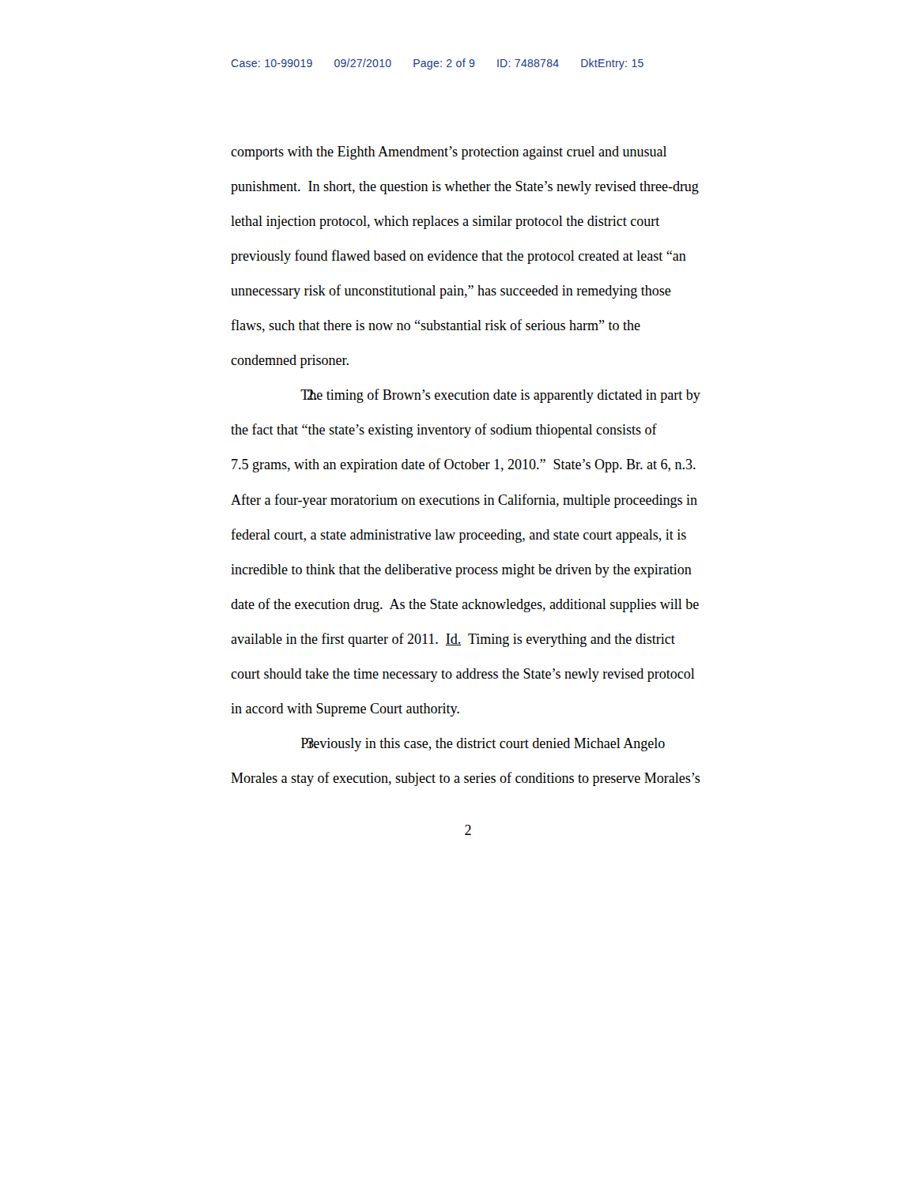Case: 10-9901909/27/2010 Page: 2 of 9 ID: 7488784 DktEntry: 15
comports with the Eighth Amendment’s protection against cruel and unusual
punishment. In short, the question is whether the State’s newly revised three-drug
lethal injection protocol, which replaces a similar protocol the district court
previously found flawed based on evidence that the protocol created at least “an
unnecessary risk of unconstitutional pain,” has succeeded in remedying those
flaws, such that there is now no “substantial risk of serious harm” to the
condemned prisoner.
2. The timing of Brown’s execution date is apparently dictated in part by
the fact that “the state’s existing inventory of sodium thiopental consists of
7.5 grams, with an expiration date of October 1, 2010.” State’s Opp. Br. at 6, n.3.
After a four-year moratorium on executions in California, multiple proceedings in
federal court, a state administrative law proceeding, and state court appeals, it is
incredible to think that the deliberative process might be driven by the expiration
date of the execution drug. As the State acknowledges, additional supplies will be
available in the first quarter of 2011. Id. Timing is everything and the district
court should take the time necessary to address the State’s newly revised protocol
in accord with Supreme Court authority.
3. Previously in this case, the district court denied Michael Angelo
Morales a stay of execution, subject to a series of conditions to preserve Morales’s
2